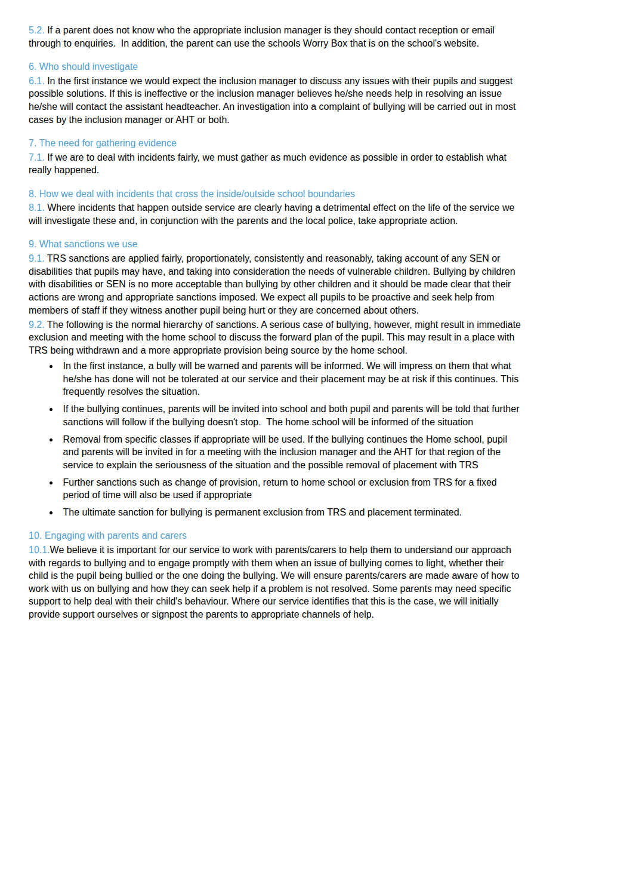5.2. If a parent does not know who the appropriate inclusion manager is they should contact reception or email through to enquiries. In addition, the parent can use the schools Worry Box that is on the school's website.
6. Who should investigate
6.1. In the first instance we would expect the inclusion manager to discuss any issues with their pupils and suggest possible solutions. If this is ineffective or the inclusion manager believes he/she needs help in resolving an issue he/she will contact the assistant headteacher. An investigation into a complaint of bullying will be carried out in most cases by the inclusion manager or AHT or both.
7. The need for gathering evidence
7.1. If we are to deal with incidents fairly, we must gather as much evidence as possible in order to establish what really happened.
8. How we deal with incidents that cross the inside/outside school boundaries
8.1. Where incidents that happen outside service are clearly having a detrimental effect on the life of the service we will investigate these and, in conjunction with the parents and the local police, take appropriate action.
9. What sanctions we use
9.1. TRS sanctions are applied fairly, proportionately, consistently and reasonably, taking account of any SEN or disabilities that pupils may have, and taking into consideration the needs of vulnerable children. Bullying by children with disabilities or SEN is no more acceptable than bullying by other children and it should be made clear that their actions are wrong and appropriate sanctions imposed. We expect all pupils to be proactive and seek help from members of staff if they witness another pupil being hurt or they are concerned about others.
9.2. The following is the normal hierarchy of sanctions. A serious case of bullying, however, might result in immediate exclusion and meeting with the home school to discuss the forward plan of the pupil. This may result in a place with TRS being withdrawn and a more appropriate provision being source by the home school.
In the first instance, a bully will be warned and parents will be informed. We will impress on them that what he/she has done will not be tolerated at our service and their placement may be at risk if this continues. This frequently resolves the situation.
If the bullying continues, parents will be invited into school and both pupil and parents will be told that further sanctions will follow if the bullying doesn't stop. The home school will be informed of the situation
Removal from specific classes if appropriate will be used. If the bullying continues the Home school, pupil and parents will be invited in for a meeting with the inclusion manager and the AHT for that region of the service to explain the seriousness of the situation and the possible removal of placement with TRS
Further sanctions such as change of provision, return to home school or exclusion from TRS for a fixed period of time will also be used if appropriate
The ultimate sanction for bullying is permanent exclusion from TRS and placement terminated.
10. Engaging with parents and carers
10.1. We believe it is important for our service to work with parents/carers to help them to understand our approach with regards to bullying and to engage promptly with them when an issue of bullying comes to light, whether their child is the pupil being bullied or the one doing the bullying. We will ensure parents/carers are made aware of how to work with us on bullying and how they can seek help if a problem is not resolved. Some parents may need specific support to help deal with their child's behaviour. Where our service identifies that this is the case, we will initially provide support ourselves or signpost the parents to appropriate channels of help.